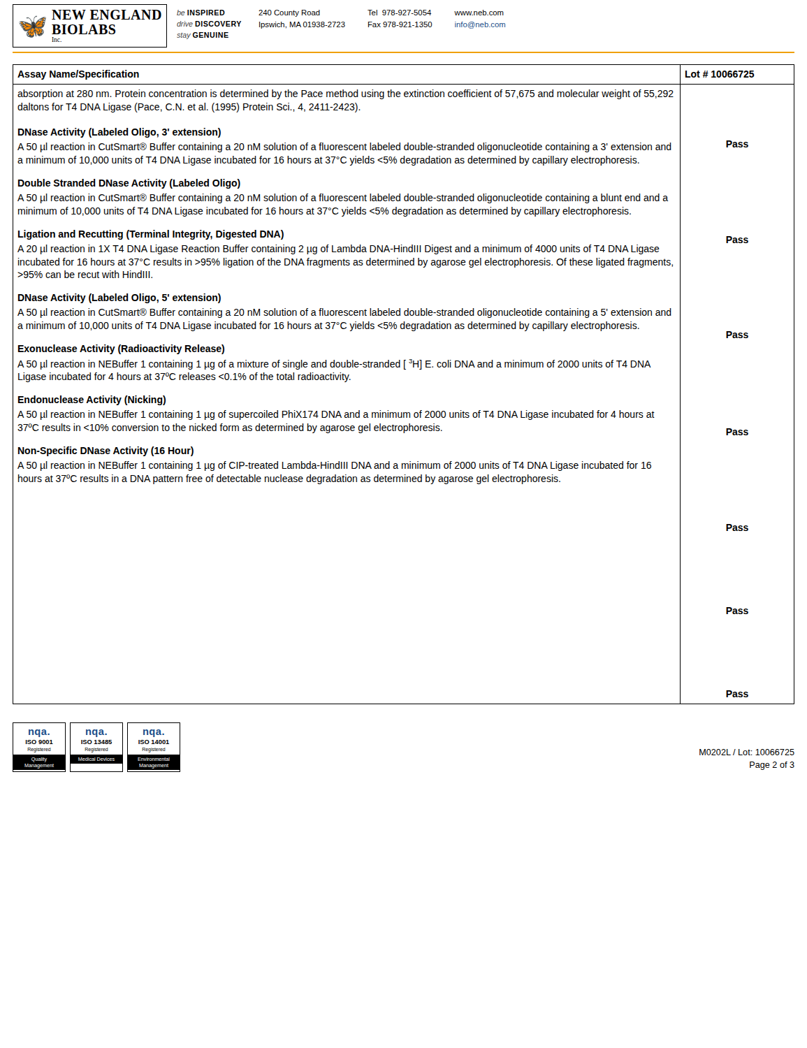🦋 NEW ENGLAND
BIOLABSInc.
be INSPIRED
drive DISCOVERY
stay GENUINE
240 County Road
Ipswich, MA 01938-2723
Tel 978-927-5054
Fax 978-921-1350
www.neb.com
info@neb.com
| Assay Name/Specification | Lot # 10066725 |
| --- | --- |
| absorption at 280 nm. Protein concentration is determined by the Pace method using the extinction coefficient of 57,675 and molecular weight of 55,292 daltons for T4 DNA Ligase (Pace, C.N. et al. (1995) Protein Sci., 4, 2411-2423). DNase Activity (Labeled Oligo, 3' extension) A 50 µl reaction in CutSmart® Buffer containing a 20 nM solution of a fluorescent labeled double-stranded oligonucleotide containing a 3' extension and a minimum of 10,000 units of T4 DNA Ligase incubated for 16 hours at 37°C yields <5% degradation as determined by capillary electrophoresis. Double Stranded DNase Activity (Labeled Oligo) A 50 µl reaction in CutSmart® Buffer containing a 20 nM solution of a fluorescent labeled double-stranded oligonucleotide containing a blunt end and a minimum of 10,000 units of T4 DNA Ligase incubated for 16 hours at 37°C yields <5% degradation as determined by capillary electrophoresis. Ligation and Recutting (Terminal Integrity, Digested DNA) A 20 µl reaction in 1X T4 DNA Ligase Reaction Buffer containing 2 µg of Lambda DNA-HindIII Digest and a minimum of 4000 units of T4 DNA Ligase incubated for 16 hours at 37°C results in >95% ligation of the DNA fragments as determined by agarose gel electrophoresis. Of these ligated fragments, >95% can be recut with HindIII. DNase Activity (Labeled Oligo, 5' extension) A 50 µl reaction in CutSmart® Buffer containing a 20 nM solution of a fluorescent labeled double-stranded oligonucleotide containing a 5' extension and a minimum of 10,000 units of T4 DNA Ligase incubated for 16 hours at 37°C yields <5% degradation as determined by capillary electrophoresis. Exonuclease Activity (Radioactivity Release) A 50 µl reaction in NEBuffer 1 containing 1 µg of a mixture of single and double-stranded [ 3 H] E. coli DNA and a minimum of 2000 units of T4 DNA Ligase incubated for 4 hours at 37ºC releases <0.1% of the total radioactivity. Endonuclease Activity (Nicking) A 50 µl reaction in NEBuffer 1 containing 1 µg of supercoiled PhiX174 DNA and a minimum of 2000 units of T4 DNA Ligase incubated for 4 hours at 37ºC results in <10% conversion to the nicked form as determined by agarose gel electrophoresis. Non-Specific DNase Activity (16 Hour) A 50 µl reaction in NEBuffer 1 containing 1 µg of CIP-treated Lambda-HindIII DNA and a minimum of 2000 units of T4 DNA Ligase incubated for 16 hours at 37ºC results in a DNA pattern free of detectable nuclease degradation as determined by agarose gel electrophoresis. | Pass Pass Pass Pass Pass Pass Pass |
nqa.
ISO 9001
Registered
Quality
Management
nqa.
ISO 13485
Registered
Medical Devices
nqa.
ISO 14001
Registered
Environmental
Management
M0202L / Lot: 10066725
Page 2 of 3